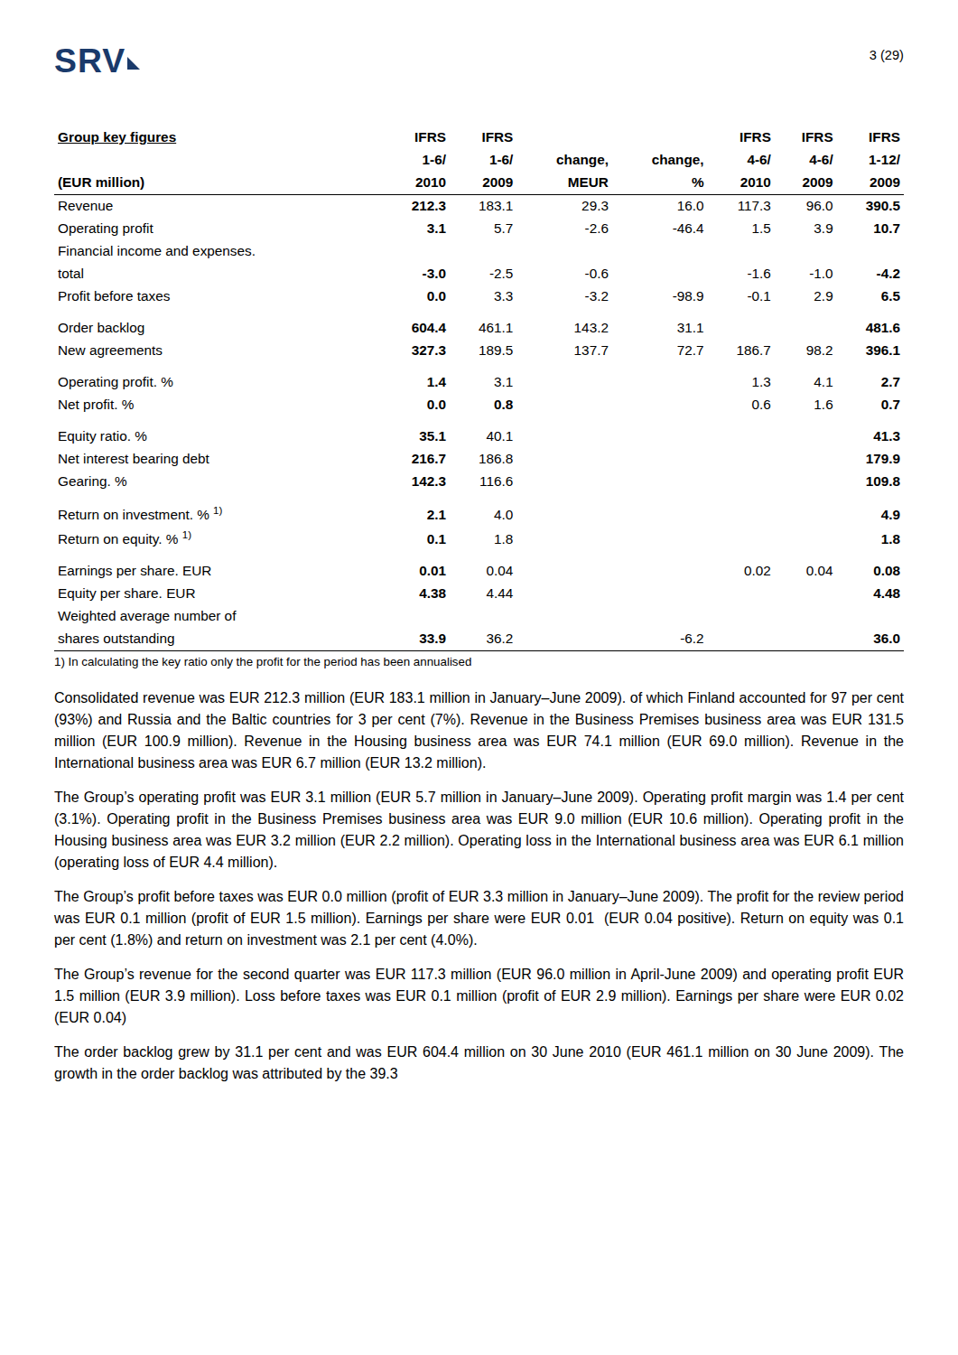SRV
3 (29)
| Group key figures | IFRS | IFRS | | | IFRS | IFRS | IFRS |
| --- | --- | --- | --- | --- | --- | --- | --- |
| | 1-6/ | 1-6/ | change, | change, | 4-6/ | 4-6/ | 1-12/ |
| (EUR million) | 2010 | 2009 | MEUR | % | 2010 | 2009 | 2009 |
| Revenue | 212.3 | 183.1 | 29.3 | 16.0 | 117.3 | 96.0 | 390.5 |
| Operating profit | 3.1 | 5.7 | -2.6 | -46.4 | 1.5 | 3.9 | 10.7 |
| Financial income and expenses. | | | | | | | |
| total | -3.0 | -2.5 | -0.6 | | -1.6 | -1.0 | -4.2 |
| Profit before taxes | 0.0 | 3.3 | -3.2 | -98.9 | -0.1 | 2.9 | 6.5 |
| Order backlog | 604.4 | 461.1 | 143.2 | 31.1 | | | 481.6 |
| New agreements | 327.3 | 189.5 | 137.7 | 72.7 | 186.7 | 98.2 | 396.1 |
| Operating profit. % | 1.4 | 3.1 | | | 1.3 | 4.1 | 2.7 |
| Net profit. % | 0.0 | 0.8 | | | 0.6 | 1.6 | 0.7 |
| Equity ratio. % | 35.1 | 40.1 | | | | | 41.3 |
| Net interest bearing debt | 216.7 | 186.8 | | | | | 179.9 |
| Gearing. % | 142.3 | 116.6 | | | | | 109.8 |
| Return on investment. % 1) | 2.1 | 4.0 | | | | | 4.9 |
| Return on equity. % 1) | 0.1 | 1.8 | | | | | 1.8 |
| Earnings per share. EUR | 0.01 | 0.04 | | | 0.02 | 0.04 | 0.08 |
| Equity per share. EUR | 4.38 | 4.44 | | | | | 4.48 |
| Weighted average number of | | | | | | | |
| shares outstanding | 33.9 | 36.2 | | -6.2 | | | 36.0 |
1) In calculating the key ratio only the profit for the period has been annualised
Consolidated revenue was EUR 212.3 million (EUR 183.1 million in January–June 2009). of which Finland accounted for 97 per cent (93%) and Russia and the Baltic countries for 3 per cent (7%). Revenue in the Business Premises business area was EUR 131.5 million (EUR 100.9 million). Revenue in the Housing business area was EUR 74.1 million (EUR 69.0 million). Revenue in the International business area was EUR 6.7 million (EUR 13.2 million).
The Group’s operating profit was EUR 3.1 million (EUR 5.7 million in January–June 2009). Operating profit margin was 1.4 per cent (3.1%). Operating profit in the Business Premises business area was EUR 9.0 million (EUR 10.6 million). Operating profit in the Housing business area was EUR 3.2 million (EUR 2.2 million). Operating loss in the International business area was EUR 6.1 million (operating loss of EUR 4.4 million).
The Group’s profit before taxes was EUR 0.0 million (profit of EUR 3.3 million in January–June 2009). The profit for the review period was EUR 0.1 million (profit of EUR 1.5 million). Earnings per share were EUR 0.01 (EUR 0.04 positive). Return on equity was 0.1 per cent (1.8%) and return on investment was 2.1 per cent (4.0%).
The Group’s revenue for the second quarter was EUR 117.3 million (EUR 96.0 million in April-June 2009) and operating profit EUR 1.5 million (EUR 3.9 million). Loss before taxes was EUR 0.1 million (profit of EUR 2.9 million). Earnings per share were EUR 0.02 (EUR 0.04)
The order backlog grew by 31.1 per cent and was EUR 604.4 million on 30 June 2010 (EUR 461.1 million on 30 June 2009). The growth in the order backlog was attributed by the 39.3